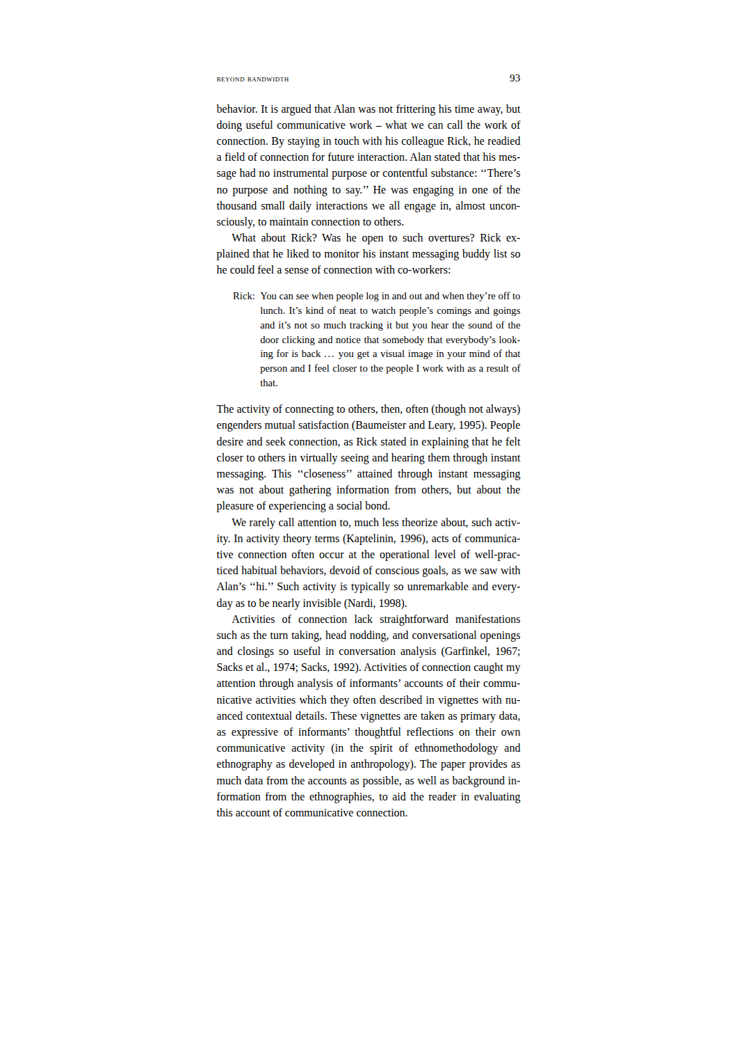beyond bandwidth 93
behavior. It is argued that Alan was not frittering his time away, but doing useful communicative work – what we can call the work of connection. By staying in touch with his colleague Rick, he readied a field of connection for future interaction. Alan stated that his message had no instrumental purpose or contentful substance: ‘‘There’s no purpose and nothing to say.’’ He was engaging in one of the thousand small daily interactions we all engage in, almost unconsciously, to maintain connection to others.
What about Rick? Was he open to such overtures? Rick explained that he liked to monitor his instant messaging buddy list so he could feel a sense of connection with co-workers:
| Rick: | You can see when people log in and out and when they’re off to lunch. It’s kind of neat to watch people’s comings and goings and it’s not so much tracking it but you hear the sound of the door clicking and notice that somebody that everybody’s looking for is back ... you get a visual image in your mind of that person and I feel closer to the people I work with as a result of that. |
The activity of connecting to others, then, often (though not always) engenders mutual satisfaction (Baumeister and Leary, 1995). People desire and seek connection, as Rick stated in explaining that he felt closer to others in virtually seeing and hearing them through instant messaging. This ‘‘closeness’’ attained through instant messaging was not about gathering information from others, but about the pleasure of experiencing a social bond.
We rarely call attention to, much less theorize about, such activity. In activity theory terms (Kaptelinin, 1996), acts of communicative connection often occur at the operational level of well-practiced habitual behaviors, devoid of conscious goals, as we saw with Alan’s ‘‘hi.’’ Such activity is typically so unremarkable and everyday as to be nearly invisible (Nardi, 1998).
Activities of connection lack straightforward manifestations such as the turn taking, head nodding, and conversational openings and closings so useful in conversation analysis (Garfinkel, 1967; Sacks et al., 1974; Sacks, 1992). Activities of connection caught my attention through analysis of informants’ accounts of their communicative activities which they often described in vignettes with nuanced contextual details. These vignettes are taken as primary data, as expressive of informants’ thoughtful reflections on their own communicative activity (in the spirit of ethnomethodology and ethnography as developed in anthropology). The paper provides as much data from the accounts as possible, as well as background information from the ethnographies, to aid the reader in evaluating this account of communicative connection.